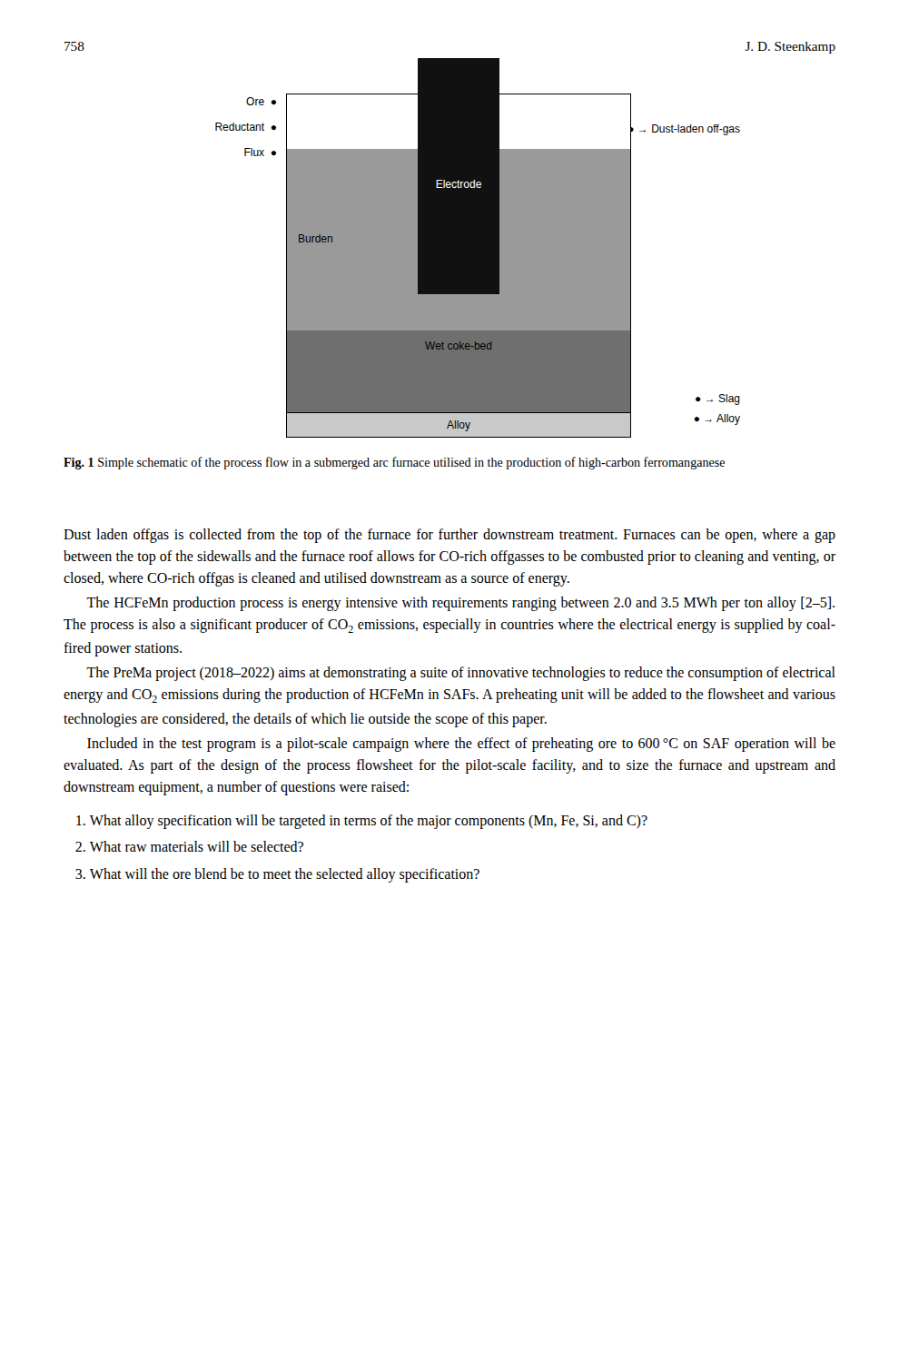758 J. D. Steenkamp
Ore ●
Reductant ●
Flux ●
● → Dust-laden off-gas
Electrode
Burden
Wet coke-bed
Alloy
● → Slag
● → Alloy
Fig. 1 Simple schematic of the process flow in a submerged arc furnace utilised in the production of high-carbon ferromanganese
Dust laden offgas is collected from the top of the furnace for further downstream treatment. Furnaces can be open, where a gap between the top of the sidewalls and the furnace roof allows for CO-rich offgasses to be combusted prior to cleaning and venting, or closed, where CO-rich offgas is cleaned and utilised downstream as a source of energy.
The HCFeMn production process is energy intensive with requirements ranging between 2.0 and 3.5 MWh per ton alloy [2–5]. The process is also a significant producer of CO2 emissions, especially in countries where the electrical energy is supplied by coal-fired power stations.
The PreMa project (2018–2022) aims at demonstrating a suite of innovative technologies to reduce the consumption of electrical energy and CO2 emissions during the production of HCFeMn in SAFs. A preheating unit will be added to the flowsheet and various technologies are considered, the details of which lie outside the scope of this paper.
Included in the test program is a pilot-scale campaign where the effect of preheating ore to 600 °C on SAF operation will be evaluated. As part of the design of the process flowsheet for the pilot-scale facility, and to size the furnace and upstream and downstream equipment, a number of questions were raised:
What alloy specification will be targeted in terms of the major components (Mn, Fe, Si, and C)?
What raw materials will be selected?
What will the ore blend be to meet the selected alloy specification?